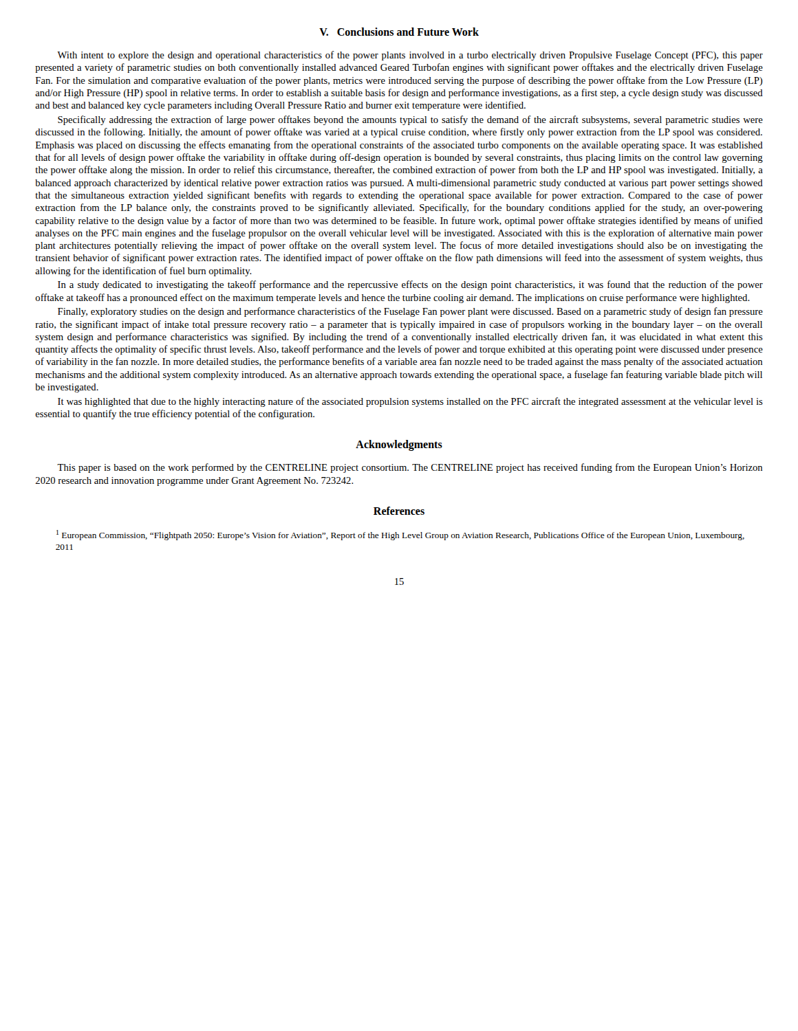V. Conclusions and Future Work
With intent to explore the design and operational characteristics of the power plants involved in a turbo electrically driven Propulsive Fuselage Concept (PFC), this paper presented a variety of parametric studies on both conventionally installed advanced Geared Turbofan engines with significant power offtakes and the electrically driven Fuselage Fan. For the simulation and comparative evaluation of the power plants, metrics were introduced serving the purpose of describing the power offtake from the Low Pressure (LP) and/or High Pressure (HP) spool in relative terms. In order to establish a suitable basis for design and performance investigations, as a first step, a cycle design study was discussed and best and balanced key cycle parameters including Overall Pressure Ratio and burner exit temperature were identified.
Specifically addressing the extraction of large power offtakes beyond the amounts typical to satisfy the demand of the aircraft subsystems, several parametric studies were discussed in the following. Initially, the amount of power offtake was varied at a typical cruise condition, where firstly only power extraction from the LP spool was considered. Emphasis was placed on discussing the effects emanating from the operational constraints of the associated turbo components on the available operating space. It was established that for all levels of design power offtake the variability in offtake during off-design operation is bounded by several constraints, thus placing limits on the control law governing the power offtake along the mission. In order to relief this circumstance, thereafter, the combined extraction of power from both the LP and HP spool was investigated. Initially, a balanced approach characterized by identical relative power extraction ratios was pursued. A multi-dimensional parametric study conducted at various part power settings showed that the simultaneous extraction yielded significant benefits with regards to extending the operational space available for power extraction. Compared to the case of power extraction from the LP balance only, the constraints proved to be significantly alleviated. Specifically, for the boundary conditions applied for the study, an over-powering capability relative to the design value by a factor of more than two was determined to be feasible. In future work, optimal power offtake strategies identified by means of unified analyses on the PFC main engines and the fuselage propulsor on the overall vehicular level will be investigated. Associated with this is the exploration of alternative main power plant architectures potentially relieving the impact of power offtake on the overall system level. The focus of more detailed investigations should also be on investigating the transient behavior of significant power extraction rates. The identified impact of power offtake on the flow path dimensions will feed into the assessment of system weights, thus allowing for the identification of fuel burn optimality.
In a study dedicated to investigating the takeoff performance and the repercussive effects on the design point characteristics, it was found that the reduction of the power offtake at takeoff has a pronounced effect on the maximum temperate levels and hence the turbine cooling air demand. The implications on cruise performance were highlighted.
Finally, exploratory studies on the design and performance characteristics of the Fuselage Fan power plant were discussed. Based on a parametric study of design fan pressure ratio, the significant impact of intake total pressure recovery ratio – a parameter that is typically impaired in case of propulsors working in the boundary layer – on the overall system design and performance characteristics was signified. By including the trend of a conventionally installed electrically driven fan, it was elucidated in what extent this quantity affects the optimality of specific thrust levels. Also, takeoff performance and the levels of power and torque exhibited at this operating point were discussed under presence of variability in the fan nozzle. In more detailed studies, the performance benefits of a variable area fan nozzle need to be traded against the mass penalty of the associated actuation mechanisms and the additional system complexity introduced. As an alternative approach towards extending the operational space, a fuselage fan featuring variable blade pitch will be investigated.
It was highlighted that due to the highly interacting nature of the associated propulsion systems installed on the PFC aircraft the integrated assessment at the vehicular level is essential to quantify the true efficiency potential of the configuration.
Acknowledgments
This paper is based on the work performed by the CENTRELINE project consortium. The CENTRELINE project has received funding from the European Union’s Horizon 2020 research and innovation programme under Grant Agreement No. 723242.
References
1 European Commission, “Flightpath 2050: Europe’s Vision for Aviation”, Report of the High Level Group on Aviation Research, Publications Office of the European Union, Luxembourg, 2011
15